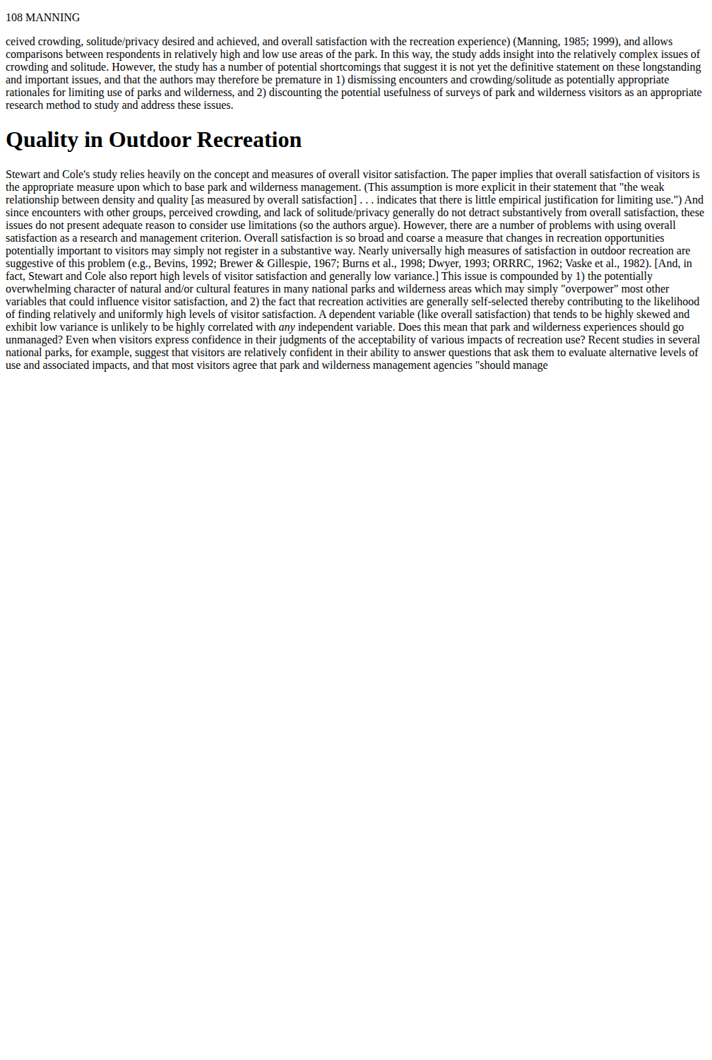108 MANNING
ceived crowding, solitude/privacy desired and achieved, and overall satisfaction with the recreation experience) (Manning, 1985; 1999), and allows comparisons between respondents in relatively high and low use areas of the park. In this way, the study adds insight into the relatively complex issues of crowding and solitude. However, the study has a number of potential shortcomings that suggest it is not yet the definitive statement on these longstanding and important issues, and that the authors may therefore be premature in 1) dismissing encounters and crowding/solitude as potentially appropriate rationales for limiting use of parks and wilderness, and 2) discounting the potential usefulness of surveys of park and wilderness visitors as an appropriate research method to study and address these issues.
Quality in Outdoor Recreation
Stewart and Cole's study relies heavily on the concept and measures of overall visitor satisfaction. The paper implies that overall satisfaction of visitors is the appropriate measure upon which to base park and wilderness management. (This assumption is more explicit in their statement that "the weak relationship between density and quality [as measured by overall satisfaction] . . . indicates that there is little empirical justification for limiting use.") And since encounters with other groups, perceived crowding, and lack of solitude/privacy generally do not detract substantively from overall satisfaction, these issues do not present adequate reason to consider use limitations (so the authors argue). However, there are a number of problems with using overall satisfaction as a research and management criterion. Overall satisfaction is so broad and coarse a measure that changes in recreation opportunities potentially important to visitors may simply not register in a substantive way. Nearly universally high measures of satisfaction in outdoor recreation are suggestive of this problem (e.g., Bevins, 1992; Brewer & Gillespie, 1967; Burns et al., 1998; Dwyer, 1993; ORRRC, 1962; Vaske et al., 1982). [And, in fact, Stewart and Cole also report high levels of visitor satisfaction and generally low variance.] This issue is compounded by 1) the potentially overwhelming character of natural and/or cultural features in many national parks and wilderness areas which may simply "overpower" most other variables that could influence visitor satisfaction, and 2) the fact that recreation activities are generally self-selected thereby contributing to the likelihood of finding relatively and uniformly high levels of visitor satisfaction. A dependent variable (like overall satisfaction) that tends to be highly skewed and exhibit low variance is unlikely to be highly correlated with any independent variable. Does this mean that park and wilderness experiences should go unmanaged? Even when visitors express confidence in their judgments of the acceptability of various impacts of recreation use? Recent studies in several national parks, for example, suggest that visitors are relatively confident in their ability to answer questions that ask them to evaluate alternative levels of use and associated impacts, and that most visitors agree that park and wilderness management agencies "should manage